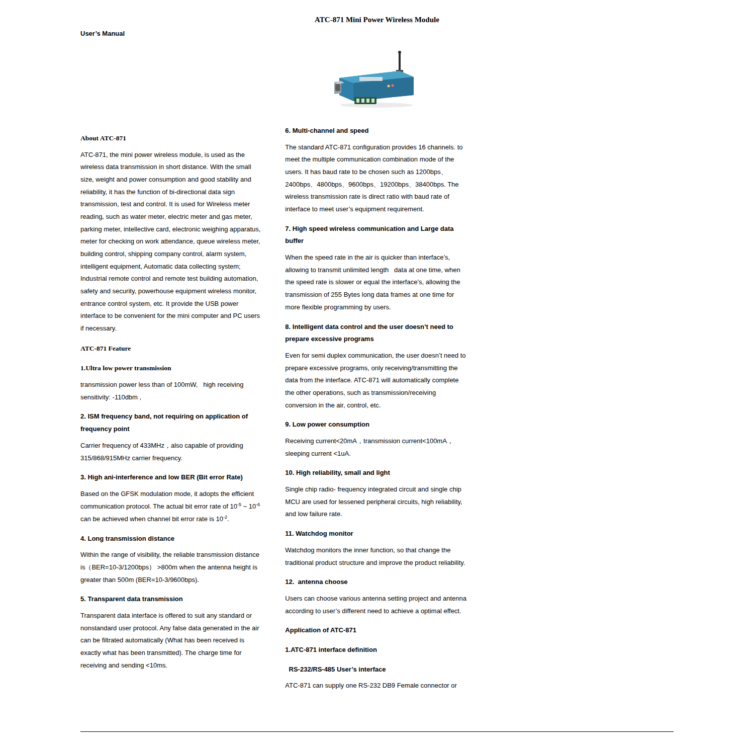ATC-871 Mini Power Wireless Module
User’s Manual
About ATC-871
ATC-871, the mini power wireless module, is used as the wireless data transmission in short distance. With the small size, weight and power consumption and good stability and reliability, it has the function of bi-directional data sign transmission, test and control. It is used for Wireless meter reading, such as water meter, electric meter and gas meter, parking meter, intellective card, electronic weighing apparatus, meter for checking on work attendance, queue wireless meter, building control, shipping company control, alarm system, intelligent equipment, Automatic data collecting system; Industrial remote control and remote test building automation, safety and security, powerhouse equipment wireless monitor, entrance control system, etc. It provide the USB power interface to be convenient for the mini computer and PC users if necessary.
ATC-871 Feature
1.Ultra low power transmission
transmission power less than of 100mW, high receiving sensitivity: -110dbm ,
2. ISM frequency band, not requiring on application of frequency point
Carrier frequency of 433MHz，also capable of providing 315/868/915MHz carrier frequency.
3. High ani-interference and low BER (Bit error Rate)
Based on the GFSK modulation mode, it adopts the efficient communication protocol. The actual bit error rate of 10-5 ~ 10-6 can be achieved when channel bit error rate is 10-2.
4. Long transmission distance
Within the range of visibility, the reliable transmission distance is（BER=10-3/1200bps） >800m when the antenna height is greater than 500m (BER=10-3/9600bps).
5. Transparent data transmission
Transparent data interface is offered to suit any standard or nonstandard user protocol. Any false data generated in the air can be filtrated automatically (What has been received is exactly what has been transmitted). The charge time for receiving and sending <10ms.
6. Multi-channel and speed
The standard ATC-871 configuration provides 16 channels. to meet the multiple communication combination mode of the users. It has baud rate to be chosen such as 1200bps、2400bps、4800bps、9600bps、19200bps、38400bps. The wireless transmission rate is direct ratio with baud rate of interface to meet user’s equipment requirement.
7. High speed wireless communication and Large data buffer
When the speed rate in the air is quicker than interface’s, allowing to transmit unlimited length data at one time, when the speed rate is slower or equal the interface’s, allowing the transmission of 255 Bytes long data frames at one time for more flexible programming by users.
8. Intelligent data control and the user doesn’t need to prepare excessive programs
Even for semi duplex communication, the user doesn’t need to prepare excessive programs, only receiving/transmitting the data from the interface. ATC-871 will automatically complete the other operations, such as transmission/receiving conversion in the air, control, etc.
9. Low power consumption
Receiving current<20mA，transmission current<100mA，sleeping current <1uA.
10. High reliability, small and light
Single chip radio- frequency integrated circuit and single chip MCU are used for lessened peripheral circuits, high reliability, and low failure rate.
11. Watchdog monitor
Watchdog monitors the inner function, so that change the traditional product structure and improve the product reliability.
12. antenna choose
Users can choose various antenna setting project and antenna according to user’s different need to achieve a optimal effect.
Application of ATC-871
1.ATC-871 interface definition
RS-232/RS-485 User’s interface
ATC-871 can supply one RS-232 DB9 Female connector or